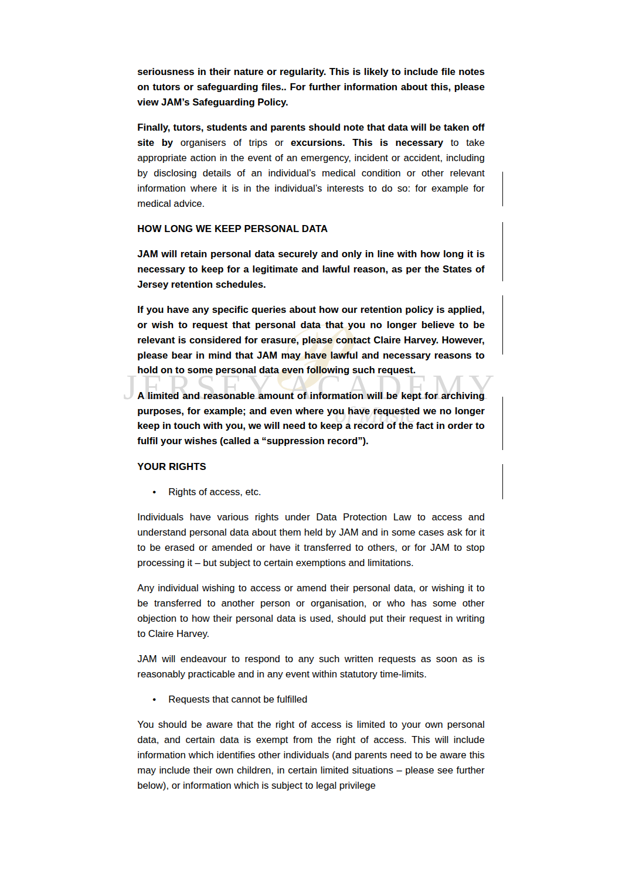𝒫
JERSEY ACADEMY
of Music
seriousness in their nature or regularity. This is likely to include file notes on tutors or safeguarding files.. For further information about this, please view JAM’s Safeguarding Policy.
Finally, tutors, students and parents should note that data will be taken off site by organisers of trips or excursions. This is necessary to take appropriate action in the event of an emergency, incident or accident, including by disclosing details of an individual’s medical condition or other relevant information where it is in the individual’s interests to do so: for example for medical advice.
How long we keep personal data
JAM will retain personal data securely and only in line with how long it is necessary to keep for a legitimate and lawful reason, as per the States of Jersey retention schedules.
If you have any specific queries about how our retention policy is applied, or wish to request that personal data that you no longer believe to be relevant is considered for erasure, please contact Claire Harvey. However, please bear in mind that JAM may have lawful and necessary reasons to hold on to some personal data even following such request.
A limited and reasonable amount of information will be kept for archiving purposes, for example; and even where you have requested we no longer keep in touch with you, we will need to keep a record of the fact in order to fulfil your wishes (called a “suppression record”).
Your rights
Rights of access, etc.
Individuals have various rights under Data Protection Law to access and understand personal data about them held by JAM and in some cases ask for it to be erased or amended or have it transferred to others, or for JAM to stop processing it – but subject to certain exemptions and limitations.
Any individual wishing to access or amend their personal data, or wishing it to be transferred to another person or organisation, or who has some other objection to how their personal data is used, should put their request in writing to Claire Harvey.
JAM will endeavour to respond to any such written requests as soon as is reasonably practicable and in any event within statutory time-limits.
Requests that cannot be fulfilled
You should be aware that the right of access is limited to your own personal data, and certain data is exempt from the right of access. This will include information which identifies other individuals (and parents need to be aware this may include their own children, in certain limited situations – please see further below), or information which is subject to legal privilege